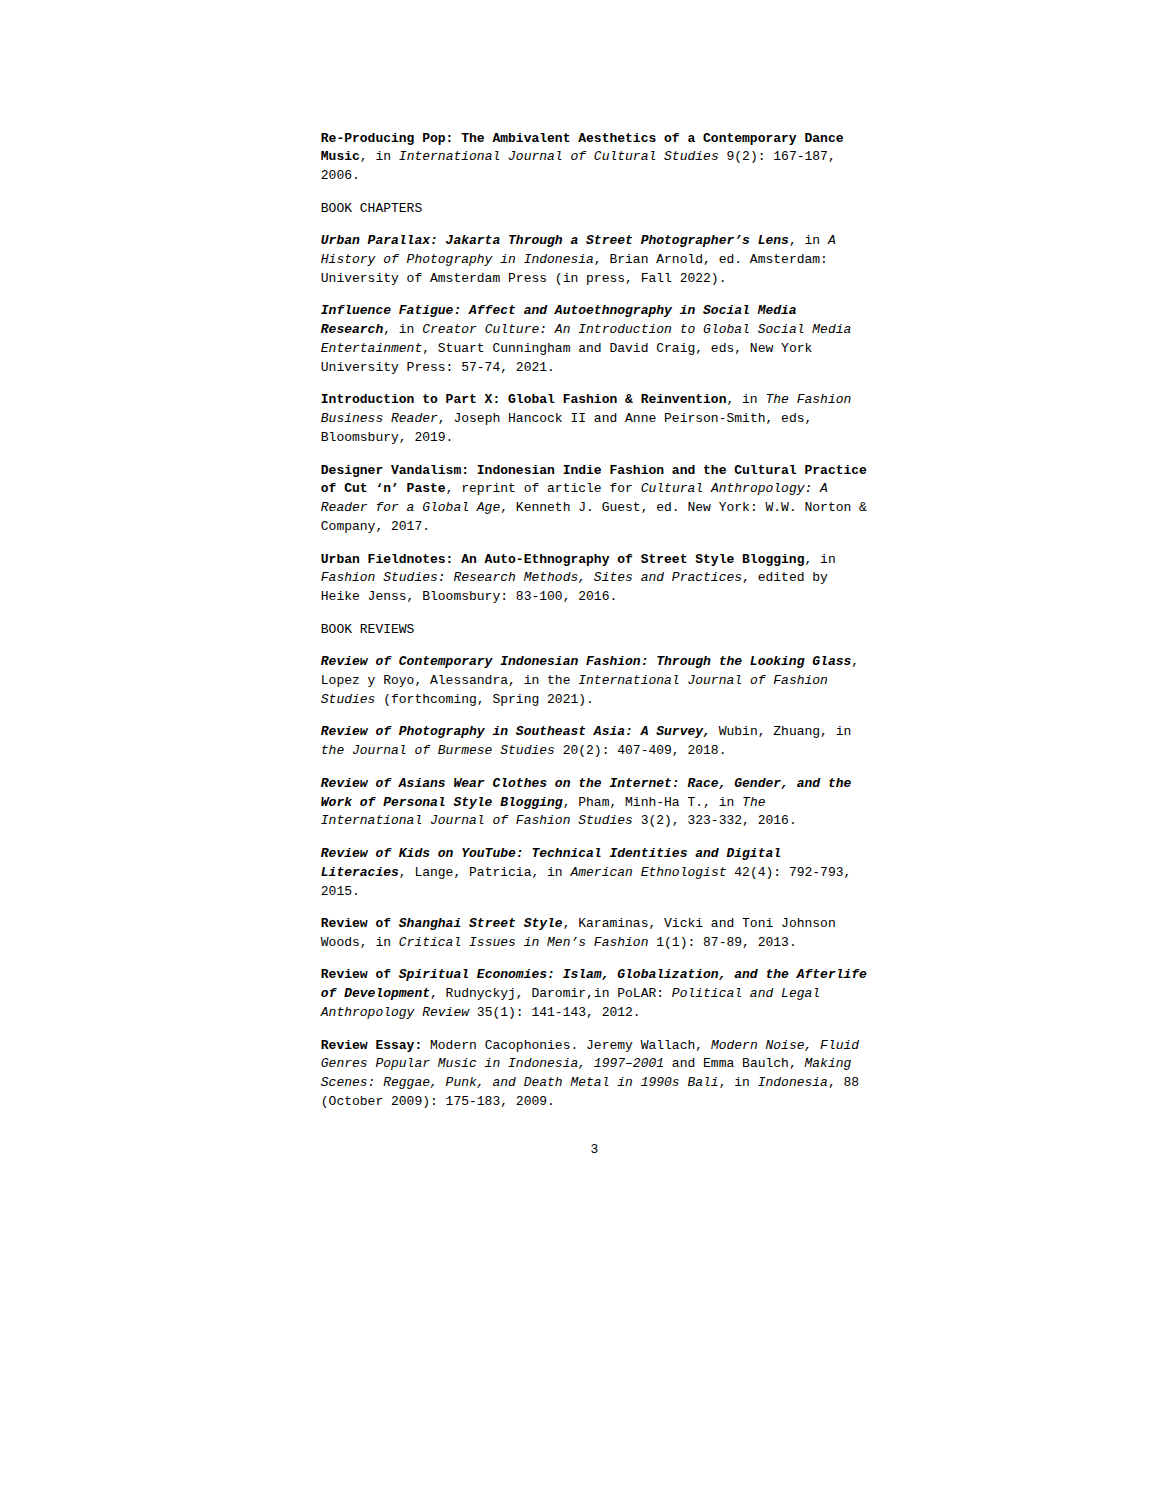Re-Producing Pop: The Ambivalent Aesthetics of a Contemporary Dance Music, in International Journal of Cultural Studies 9(2): 167-187, 2006.
BOOK CHAPTERS
Urban Parallax: Jakarta Through a Street Photographer’s Lens, in A History of Photography in Indonesia, Brian Arnold, ed. Amsterdam: University of Amsterdam Press (in press, Fall 2022).
Influence Fatigue: Affect and Autoethnography in Social Media Research, in Creator Culture: An Introduction to Global Social Media Entertainment, Stuart Cunningham and David Craig, eds, New York University Press: 57-74, 2021.
Introduction to Part X: Global Fashion & Reinvention, in The Fashion Business Reader, Joseph Hancock II and Anne Peirson-Smith, eds, Bloomsbury, 2019.
Designer Vandalism: Indonesian Indie Fashion and the Cultural Practice of Cut ‘n’ Paste, reprint of article for Cultural Anthropology: A Reader for a Global Age, Kenneth J. Guest, ed. New York: W.W. Norton & Company, 2017.
Urban Fieldnotes: An Auto-Ethnography of Street Style Blogging, in Fashion Studies: Research Methods, Sites and Practices, edited by Heike Jenss, Bloomsbury: 83-100, 2016.
BOOK REVIEWS
Review of Contemporary Indonesian Fashion: Through the Looking Glass, Lopez y Royo, Alessandra, in the International Journal of Fashion Studies (forthcoming, Spring 2021).
Review of Photography in Southeast Asia: A Survey, Wubin, Zhuang, in the Journal of Burmese Studies 20(2): 407-409, 2018.
Review of Asians Wear Clothes on the Internet: Race, Gender, and the Work of Personal Style Blogging, Pham, Minh-Ha T., in The International Journal of Fashion Studies 3(2), 323-332, 2016.
Review of Kids on YouTube: Technical Identities and Digital Literacies, Lange, Patricia, in American Ethnologist 42(4): 792-793, 2015.
Review of Shanghai Street Style, Karaminas, Vicki and Toni Johnson Woods, in Critical Issues in Men’s Fashion 1(1): 87-89, 2013.
Review of Spiritual Economies: Islam, Globalization, and the Afterlife of Development, Rudnyckyj, Daromir,in PoLAR: Political and Legal Anthropology Review 35(1): 141-143, 2012.
Review Essay: Modern Cacophonies. Jeremy Wallach, Modern Noise, Fluid Genres Popular Music in Indonesia, 1997–2001 and Emma Baulch, Making Scenes: Reggae, Punk, and Death Metal in 1990s Bali, in Indonesia, 88 (October 2009): 175-183, 2009.
3